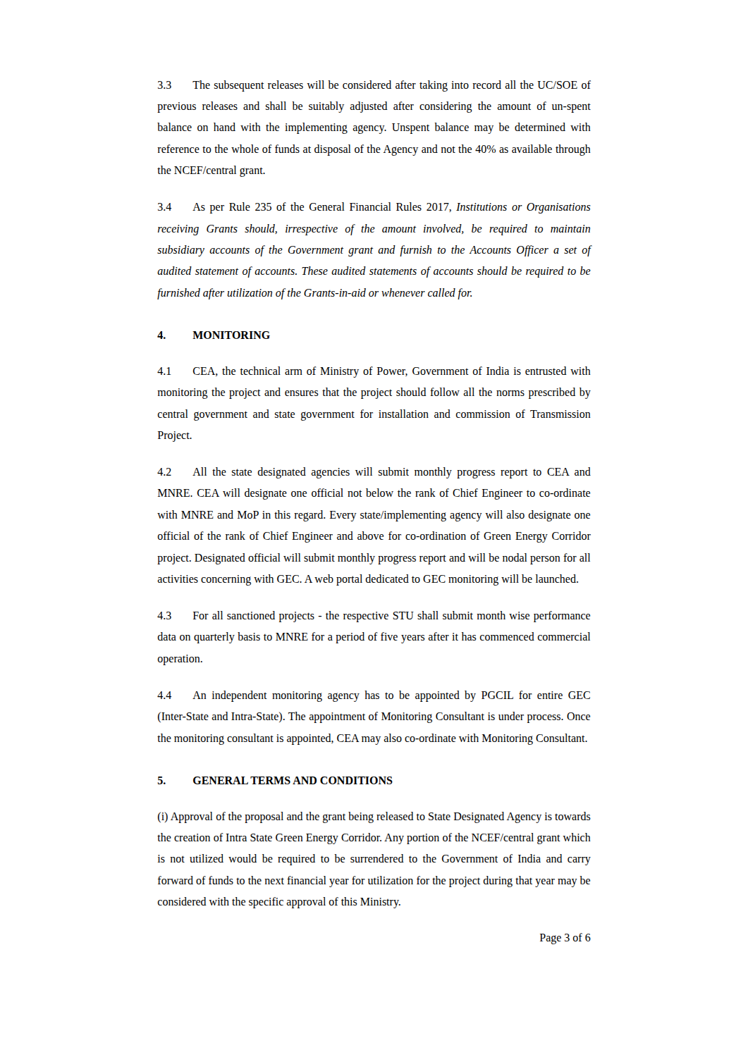3.3 The subsequent releases will be considered after taking into record all the UC/SOE of previous releases and shall be suitably adjusted after considering the amount of un-spent balance on hand with the implementing agency. Unspent balance may be determined with reference to the whole of funds at disposal of the Agency and not the 40% as available through the NCEF/central grant.
3.4 As per Rule 235 of the General Financial Rules 2017, Institutions or Organisations receiving Grants should, irrespective of the amount involved, be required to maintain subsidiary accounts of the Government grant and furnish to the Accounts Officer a set of audited statement of accounts. These audited statements of accounts should be required to be furnished after utilization of the Grants-in-aid or whenever called for.
4. MONITORING
4.1 CEA, the technical arm of Ministry of Power, Government of India is entrusted with monitoring the project and ensures that the project should follow all the norms prescribed by central government and state government for installation and commission of Transmission Project.
4.2 All the state designated agencies will submit monthly progress report to CEA and MNRE. CEA will designate one official not below the rank of Chief Engineer to co-ordinate with MNRE and MoP in this regard. Every state/implementing agency will also designate one official of the rank of Chief Engineer and above for co-ordination of Green Energy Corridor project. Designated official will submit monthly progress report and will be nodal person for all activities concerning with GEC. A web portal dedicated to GEC monitoring will be launched.
4.3 For all sanctioned projects - the respective STU shall submit month wise performance data on quarterly basis to MNRE for a period of five years after it has commenced commercial operation.
4.4 An independent monitoring agency has to be appointed by PGCIL for entire GEC (Inter-State and Intra-State). The appointment of Monitoring Consultant is under process. Once the monitoring consultant is appointed, CEA may also co-ordinate with Monitoring Consultant.
5. GENERAL TERMS AND CONDITIONS
(i) Approval of the proposal and the grant being released to State Designated Agency is towards the creation of Intra State Green Energy Corridor. Any portion of the NCEF/central grant which is not utilized would be required to be surrendered to the Government of India and carry forward of funds to the next financial year for utilization for the project during that year may be considered with the specific approval of this Ministry.
Page 3 of 6